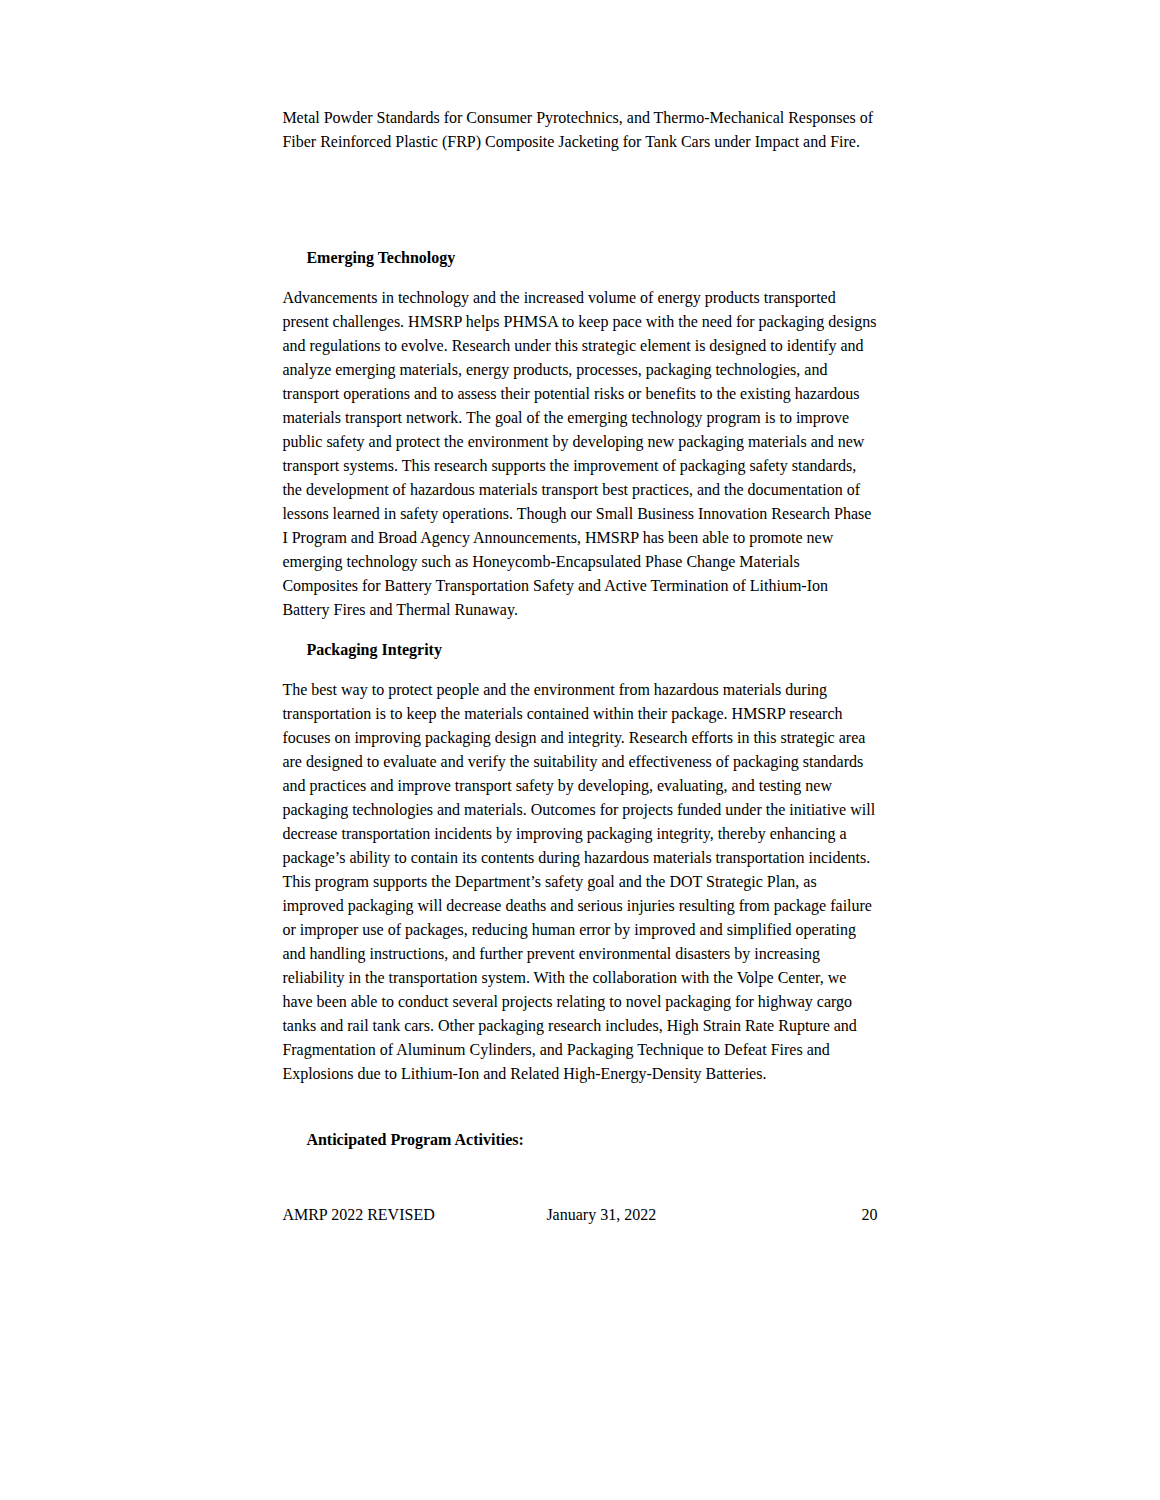Metal Powder Standards for Consumer Pyrotechnics, and Thermo-Mechanical Responses of Fiber Reinforced Plastic (FRP) Composite Jacketing for Tank Cars under Impact and Fire.
Emerging Technology
Advancements in technology and the increased volume of energy products transported present challenges. HMSRP helps PHMSA to keep pace with the need for packaging designs and regulations to evolve. Research under this strategic element is designed to identify and analyze emerging materials, energy products, processes, packaging technologies, and transport operations and to assess their potential risks or benefits to the existing hazardous materials transport network. The goal of the emerging technology program is to improve public safety and protect the environment by developing new packaging materials and new transport systems. This research supports the improvement of packaging safety standards, the development of hazardous materials transport best practices, and the documentation of lessons learned in safety operations. Though our Small Business Innovation Research Phase I Program and Broad Agency Announcements, HMSRP has been able to promote new emerging technology such as Honeycomb-Encapsulated Phase Change Materials Composites for Battery Transportation Safety and Active Termination of Lithium-Ion Battery Fires and Thermal Runaway.
Packaging Integrity
The best way to protect people and the environment from hazardous materials during transportation is to keep the materials contained within their package. HMSRP research focuses on improving packaging design and integrity. Research efforts in this strategic area are designed to evaluate and verify the suitability and effectiveness of packaging standards and practices and improve transport safety by developing, evaluating, and testing new packaging technologies and materials. Outcomes for projects funded under the initiative will decrease transportation incidents by improving packaging integrity, thereby enhancing a package’s ability to contain its contents during hazardous materials transportation incidents. This program supports the Department’s safety goal and the DOT Strategic Plan, as improved packaging will decrease deaths and serious injuries resulting from package failure or improper use of packages, reducing human error by improved and simplified operating and handling instructions, and further prevent environmental disasters by increasing reliability in the transportation system. With the collaboration with the Volpe Center, we have been able to conduct several projects relating to novel packaging for highway cargo tanks and rail tank cars. Other packaging research includes, High Strain Rate Rupture and Fragmentation of Aluminum Cylinders, and Packaging Technique to Defeat Fires and Explosions due to Lithium-Ion and Related High-Energy-Density Batteries.
Anticipated Program Activities:
AMRP 2022 REVISED
January 31, 2022
20